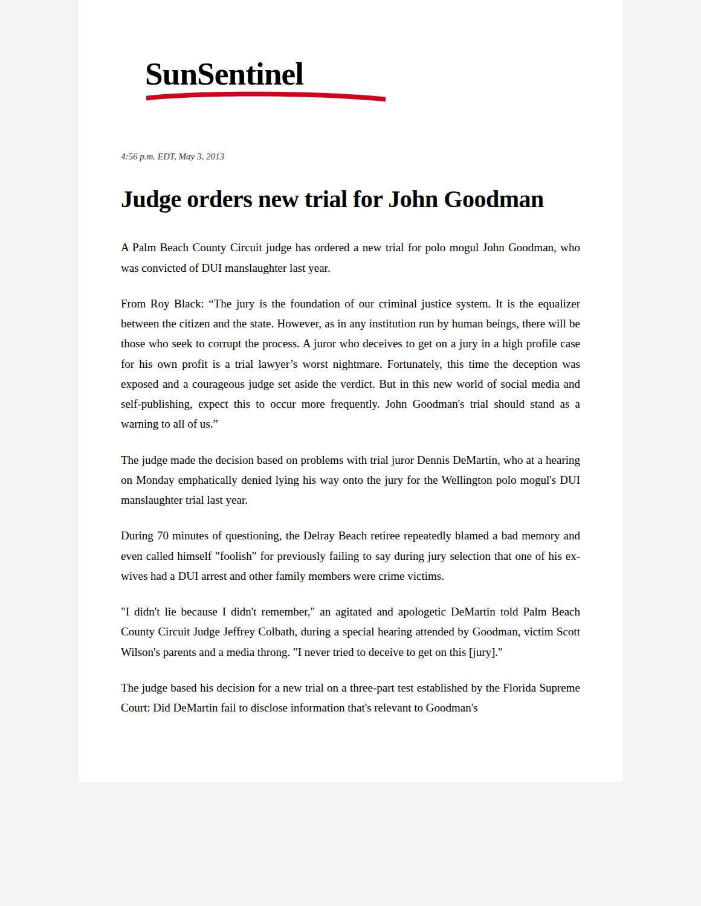SunSentinel
4:56 p.m. EDT, May 3, 2013
Judge orders new trial for John Goodman
A Palm Beach County Circuit judge has ordered a new trial for polo mogul John Goodman, who was convicted of DUI manslaughter last year.
From Roy Black: “The jury is the foundation of our criminal justice system. It is the equalizer between the citizen and the state. However, as in any institution run by human beings, there will be those who seek to corrupt the process. A juror who deceives to get on a jury in a high profile case for his own profit is a trial lawyer’s worst nightmare. Fortunately, this time the deception was exposed and a courageous judge set aside the verdict. But in this new world of social media and self-publishing, expect this to occur more frequently. John Goodman's trial should stand as a warning to all of us.”
The judge made the decision based on problems with trial juror Dennis DeMartin, who at a hearing on Monday emphatically denied lying his way onto the jury for the Wellington polo mogul's DUI manslaughter trial last year.
During 70 minutes of questioning, the Delray Beach retiree repeatedly blamed a bad memory and even called himself "foolish" for previously failing to say during jury selection that one of his ex-wives had a DUI arrest and other family members were crime victims.
"I didn't lie because I didn't remember," an agitated and apologetic DeMartin told Palm Beach County Circuit Judge Jeffrey Colbath, during a special hearing attended by Goodman, victim Scott Wilson's parents and a media throng. "I never tried to deceive to get on this [jury]."
The judge based his decision for a new trial on a three-part test established by the Florida Supreme Court: Did DeMartin fail to disclose information that's relevant to Goodman's